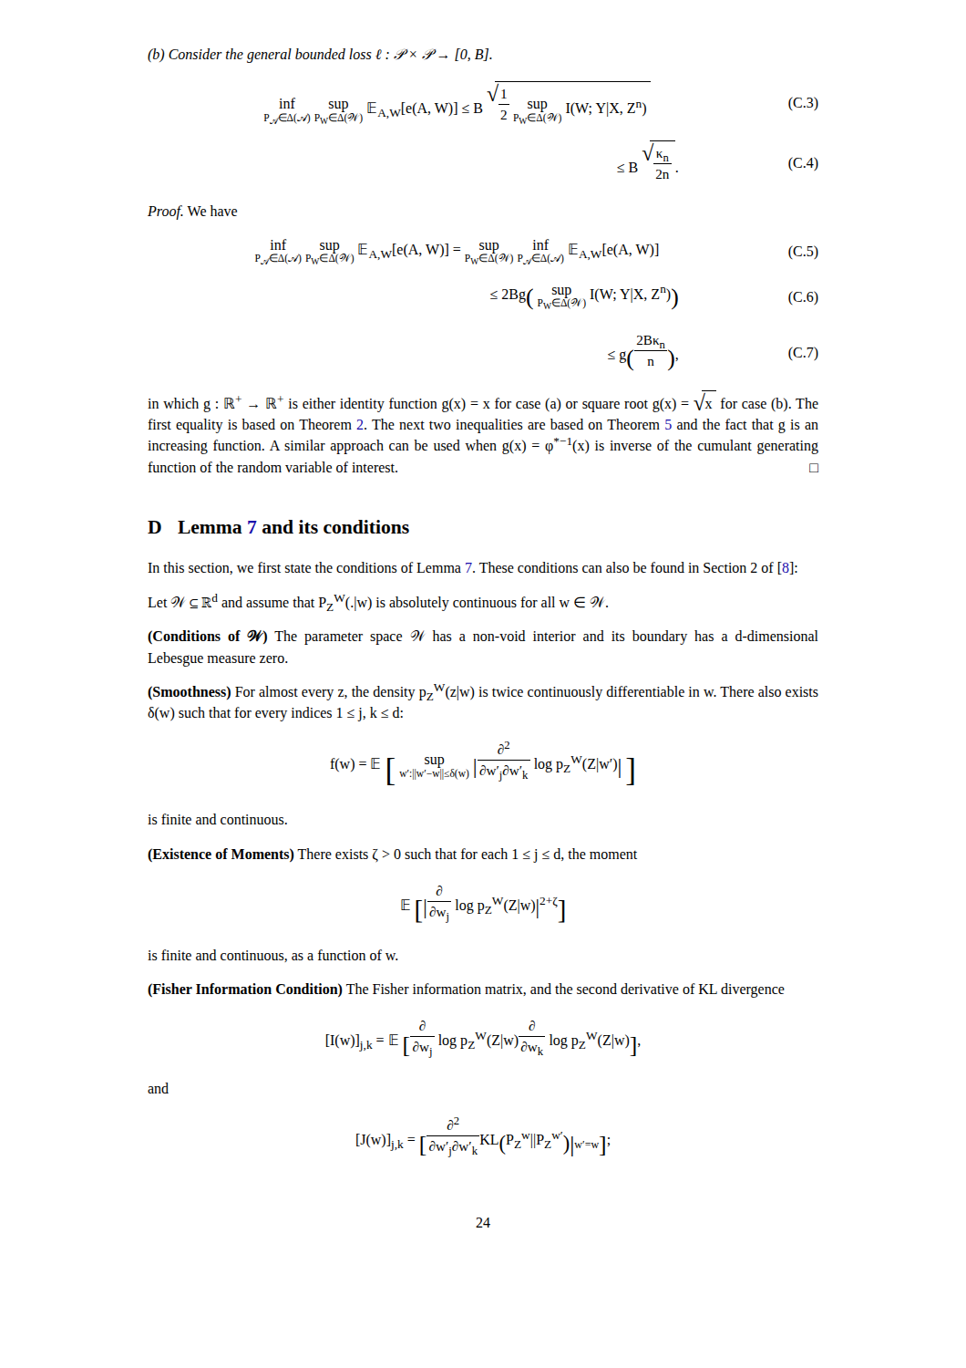(b) Consider the general bounded loss ℓ : 𝒫 × 𝒫 → [0, B].
inf P𝒜∈Δ(𝒜) sup PW∈Δ(𝒲) 𝔼A,W[e(A, W)] ≤ B 12 sup PW∈Δ(𝒲) I(W; Y|X, Zn)
(C.3)
≤ B κn 2n.
(C.4)
Proof. We have
inf P𝒜∈Δ(𝒜) sup PW∈Δ(𝒲) 𝔼A,W[e(A, W)] = sup PW∈Δ(𝒲) inf P𝒜∈Δ(𝒜) 𝔼A,W[e(A, W)]
(C.5)
≤ 2Bg( sup PW∈Δ(𝒲) I(W; Y|X, Zn))
(C.6)
≤ g(2Bκn n),
(C.7)
in which g : ℝ+ → ℝ+ is either identity function g(x) = x for case (a) or square root g(x) = x for case (b). The first equality is based on Theorem 2. The next two inequalities are based on Theorem 5 and the fact that g is an increasing function. A similar approach can be used when g(x) = φ*−1(x) is inverse of the cumulant generating function of the random variable of interest. □
DLemma 7 and its conditions
In this section, we first state the conditions of Lemma 7. These conditions can also be found in Section 2 of [8]:
Let 𝒲 ⊆ ℝd and assume that PZW(.|w) is absolutely continuous for all w ∈ 𝒲.
(Conditions of 𝒲) The parameter space 𝒲 has a non-void interior and its boundary has a d-dimensional Lebesgue measure zero.
(Smoothness) For almost every z, the density pZW(z|w) is twice continuously differentiable in w. There also exists δ(w) such that for every indices 1 ≤ j, k ≤ d:
f(w) = 𝔼 [ sup w′:||w′−w||≤δ(w) |∂2∂w′j∂w′k log pZW(Z|w′)| ]
is finite and continuous.
(Existence of Moments) There exists ζ > 0 such that for each 1 ≤ j ≤ d, the moment
𝔼 [|∂∂wj log pZW(Z|w)|2+ζ]
is finite and continuous, as a function of w.
(Fisher Information Condition) The Fisher information matrix, and the second derivative of KL divergence
[I(w)]j,k = 𝔼 [∂∂wj log pZW(Z|w)∂∂wk log pZW(Z|w)],
and
[J(w)]j,k = [∂2∂w′j∂w′k KL(PZw||PZw′)|w′=w];
24